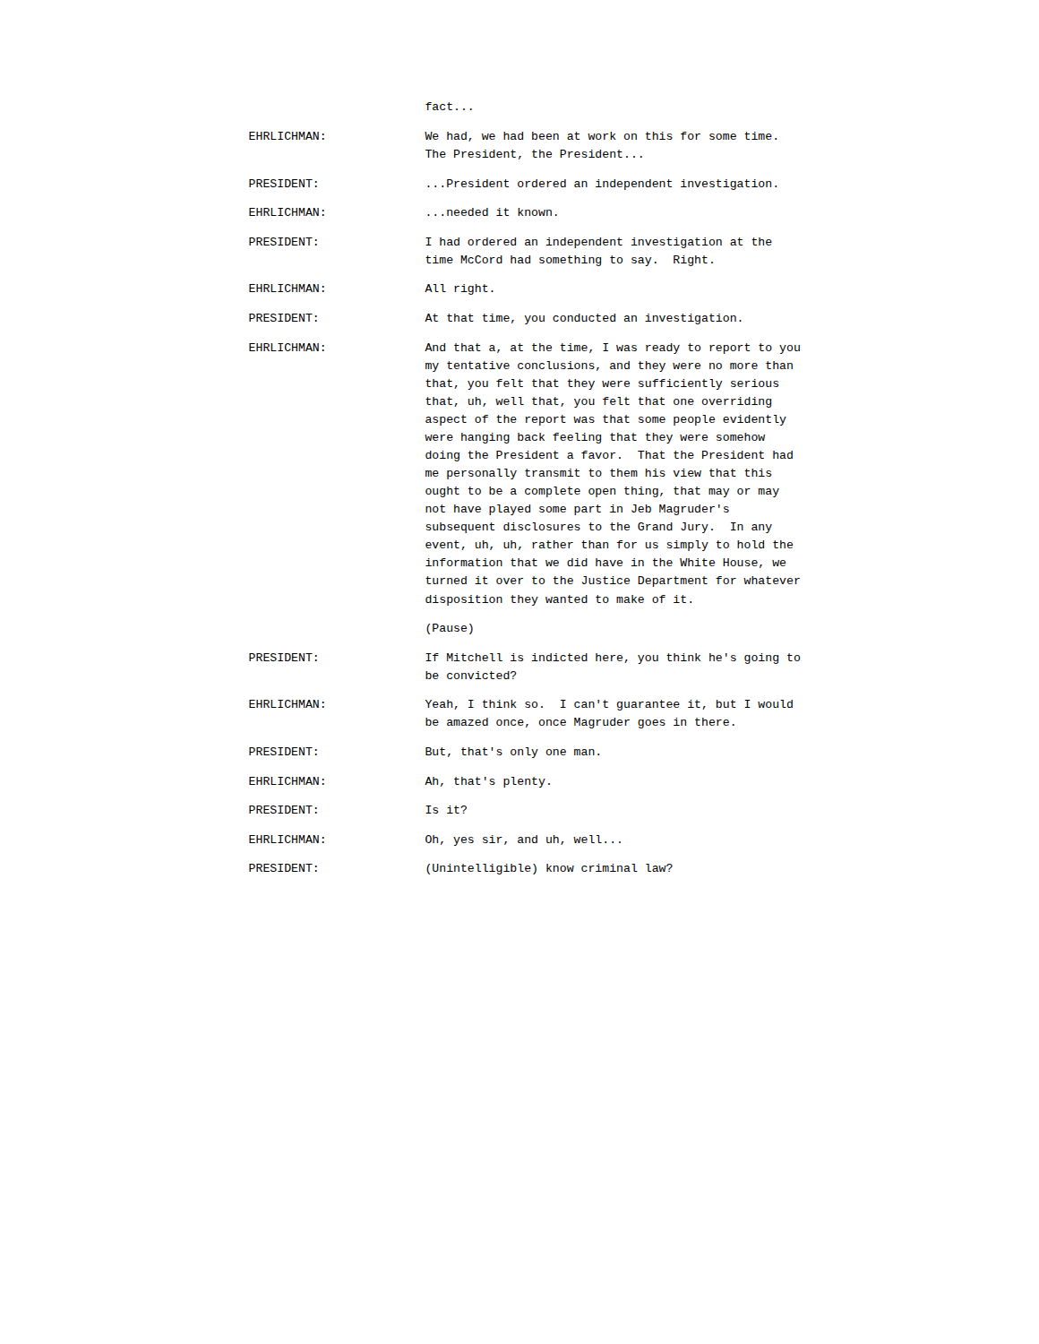| | fact... |
| EHRLICHMAN: | We had, we had been at work on this for some time. The President, the President... |
| PRESIDENT: | ...President ordered an independent investigation. |
| EHRLICHMAN: | ...needed it known. |
| PRESIDENT: | I had ordered an independent investigation at the time McCord had something to say. Right. |
| EHRLICHMAN: | All right. |
| PRESIDENT: | At that time, you conducted an investigation. |
| EHRLICHMAN: | And that a, at the time, I was ready to report to you my tentative conclusions, and they were no more than that, you felt that they were sufficiently serious that, uh, well that, you felt that one overriding aspect of the report was that some people evidently were hanging back feeling that they were somehow doing the President a favor. That the President had me personally transmit to them his view that this ought to be a complete open thing, that may or may not have played some part in Jeb Magruder's subsequent disclosures to the Grand Jury. In any event, uh, uh, rather than for us simply to hold the information that we did have in the White House, we turned it over to the Justice Department for whatever disposition they wanted to make of it. |
| | (Pause) |
| PRESIDENT: | If Mitchell is indicted here, you think he's going to be convicted? |
| EHRLICHMAN: | Yeah, I think so. I can't guarantee it, but I would be amazed once, once Magruder goes in there. |
| PRESIDENT: | But, that's only one man. |
| EHRLICHMAN: | Ah, that's plenty. |
| PRESIDENT: | Is it? |
| EHRLICHMAN: | Oh, yes sir, and uh, well... |
| PRESIDENT: | (Unintelligible) know criminal law? |